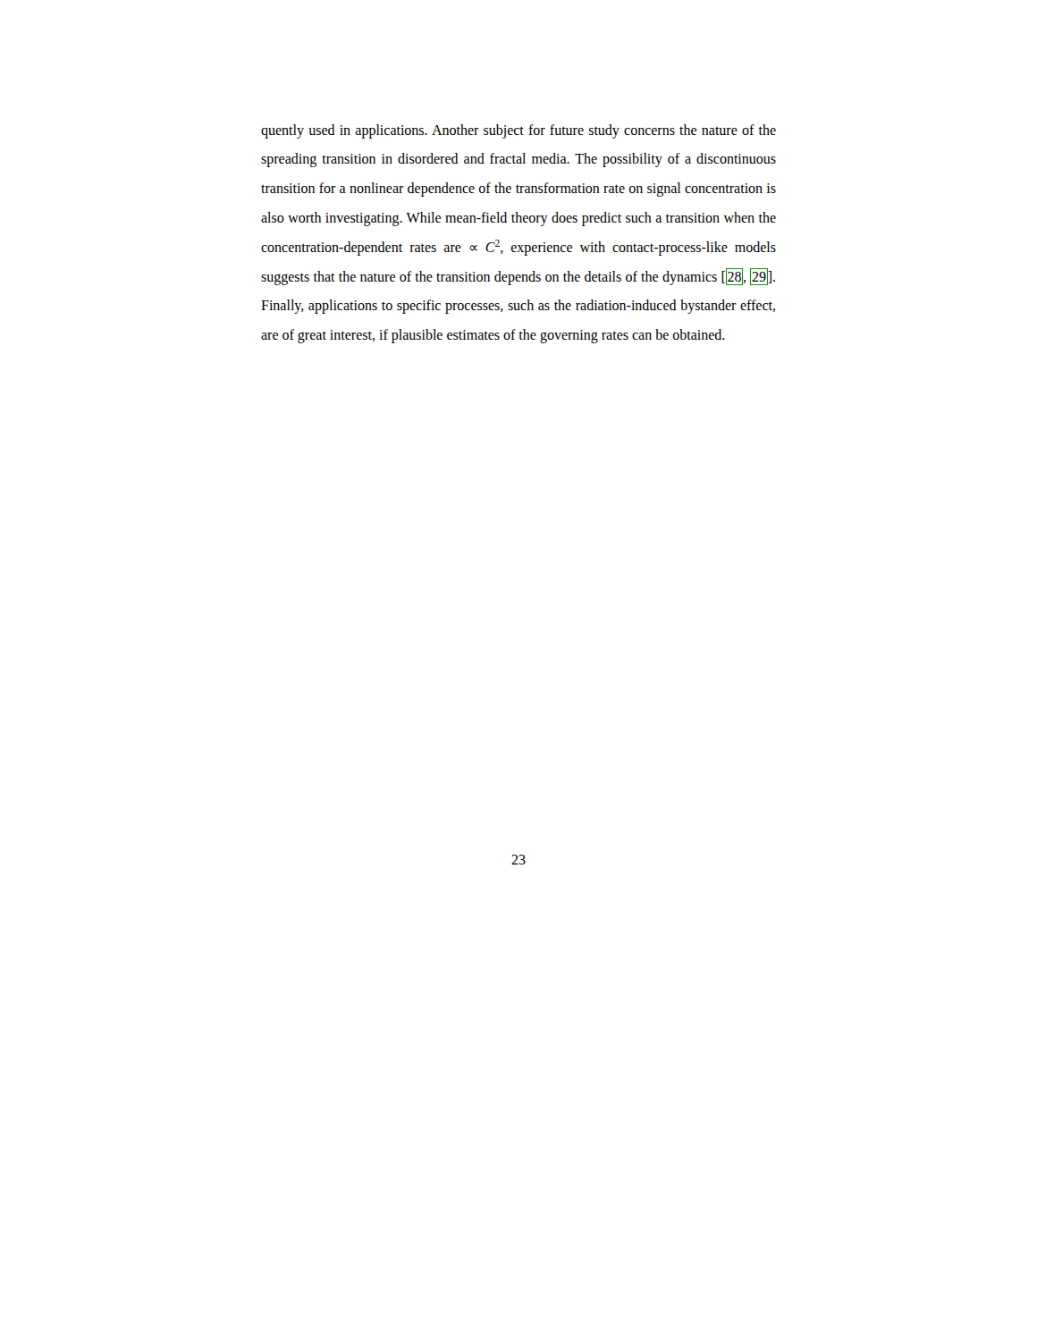quently used in applications. Another subject for future study concerns the nature of the spreading transition in disordered and fractal media. The possibility of a discontinuous transition for a nonlinear dependence of the transformation rate on signal concentration is also worth investigating. While mean-field theory does predict such a transition when the concentration-dependent rates are ∝ C2, experience with contact-process-like models suggests that the nature of the transition depends on the details of the dynamics [28, 29]. Finally, applications to specific processes, such as the radiation-induced bystander effect, are of great interest, if plausible estimates of the governing rates can be obtained.
23